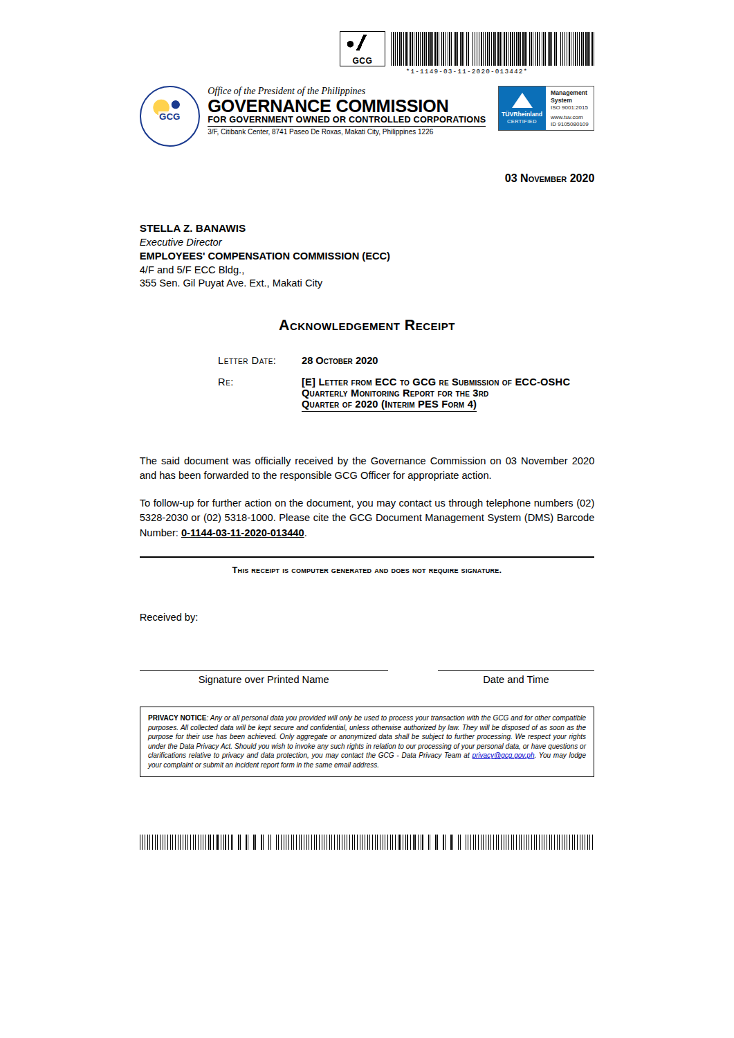GCG
*1-1149-03-11-2020-013442*
GCG
Office of the President of the Philippines
GOVERNANCE COMMISSION
FOR GOVERNMENT OWNED OR CONTROLLED CORPORATIONS
3/F, Citibank Center, 8741 Paseo De Roxas, Makati City, Philippines 1226
TÜVRheinland
CERTIFIED
Management
System
ISO 9001:2015
www.tuv.com
ID 9105080109
03 November 2020
STELLA Z. BANAWIS
Executive Director
EMPLOYEES' COMPENSATION COMMISSION (ECC)
4/F and 5/F ECC Bldg.,
355 Sen. Gil Puyat Ave. Ext., Makati City
Acknowledgement Receipt
| Letter Date: | 28 October 2020 |
| Re: | [E] Letter from ECC to GCG re Submission of ECC-OSHC Quarterly Monitoring Report for the 3rd Quarter of 2020 (Interim PES Form 4) |
The said document was officially received by the Governance Commission on 03 November 2020 and has been forwarded to the responsible GCG Officer for appropriate action.
To follow-up for further action on the document, you may contact us through telephone numbers (02) 5328-2030 or (02) 5318-1000. Please cite the GCG Document Management System (DMS) Barcode Number: 0-1144-03-11-2020-013440.
This receipt is computer generated and does not require signature.
Received by:
Signature over Printed Name
Date and Time
PRIVACY NOTICE: Any or all personal data you provided will only be used to process your transaction with the GCG and for other compatible purposes. All collected data will be kept secure and confidential, unless otherwise authorized by law. They will be disposed of as soon as the purpose for their use has been achieved. Only aggregate or anonymized data shall be subject to further processing. We respect your rights under the Data Privacy Act. Should you wish to invoke any such rights in relation to our processing of your personal data, or have questions or clarifications relative to privacy and data protection, you may contact the GCG - Data Privacy Team at privacy@gcg.gov.ph. You may lodge your complaint or submit an incident report form in the same email address.